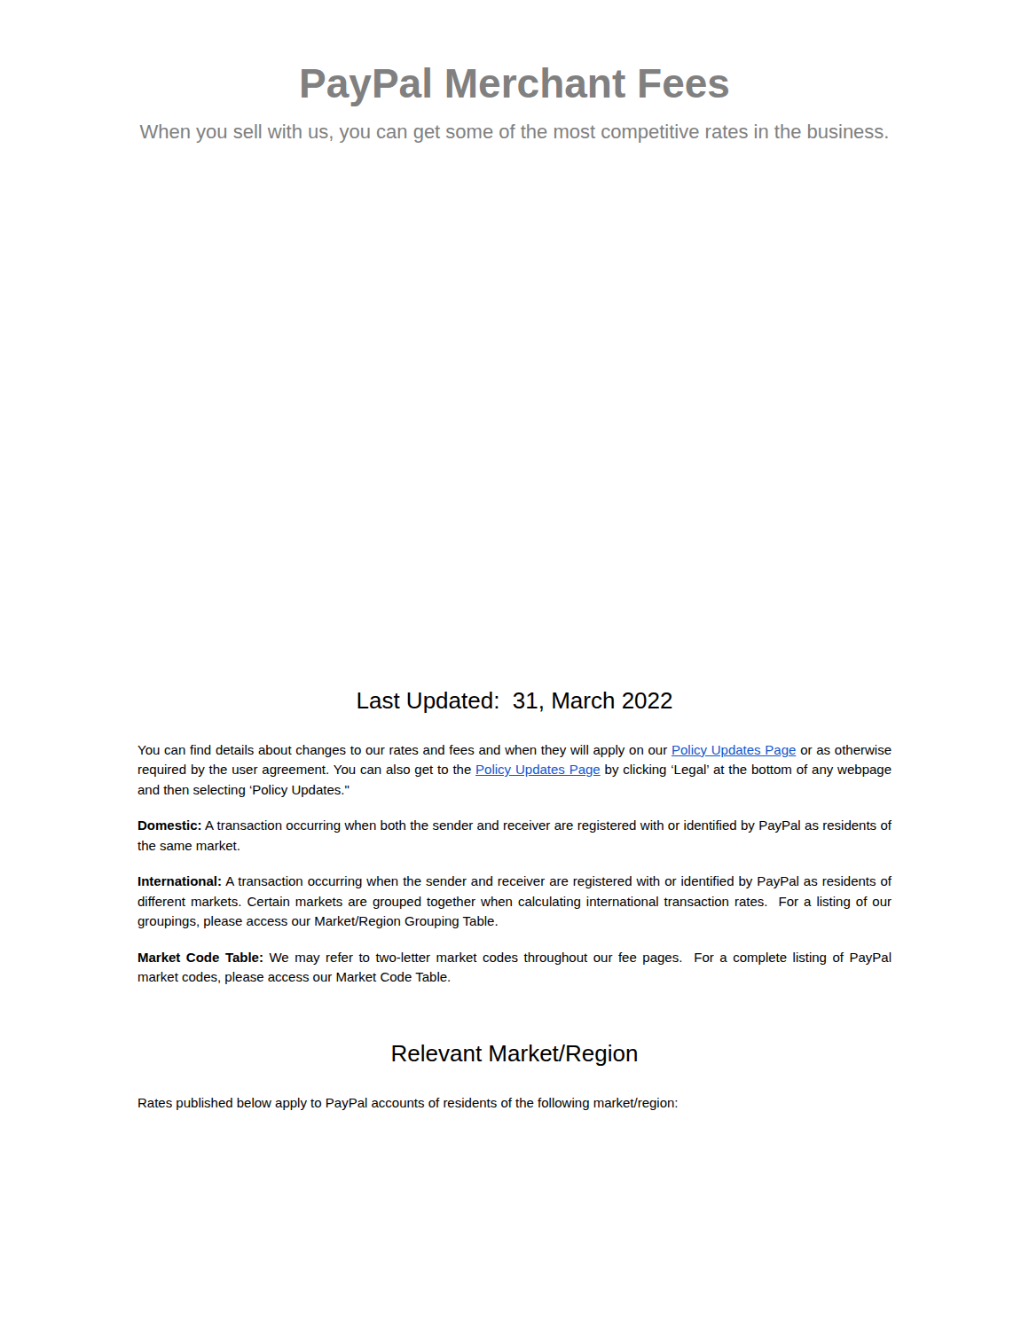PayPal Merchant Fees
When you sell with us, you can get some of the most competitive rates in the business.
Last Updated: 31, March 2022
You can find details about changes to our rates and fees and when they will apply on our Policy Updates Page or as otherwise required by the user agreement. You can also get to the Policy Updates Page by clicking ‘Legal’ at the bottom of any webpage and then selecting ‘Policy Updates."
Domestic: A transaction occurring when both the sender and receiver are registered with or identified by PayPal as residents of the same market.
International: A transaction occurring when the sender and receiver are registered with or identified by PayPal as residents of different markets. Certain markets are grouped together when calculating international transaction rates. For a listing of our groupings, please access our Market/Region Grouping Table.
Market Code Table: We may refer to two-letter market codes throughout our fee pages. For a complete listing of PayPal market codes, please access our Market Code Table.
Relevant Market/Region
Rates published below apply to PayPal accounts of residents of the following market/region: